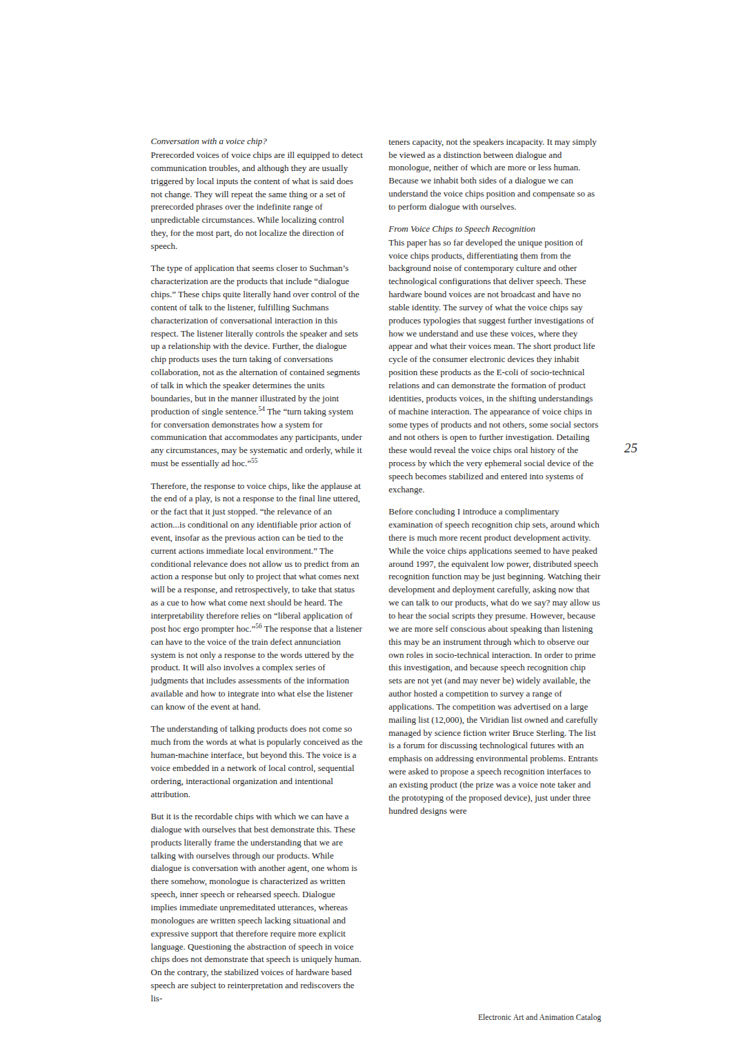25
Conversation with a voice chip?
Prerecorded voices of voice chips are ill equipped to detect communication troubles, and although they are usually triggered by local inputs the content of what is said does not change. They will repeat the same thing or a set of prerecorded phrases over the indefinite range of unpredictable circumstances. While localizing control they, for the most part, do not localize the direction of speech.
The type of application that seems closer to Suchman’s characterization are the products that include “dialogue chips.” These chips quite literally hand over control of the content of talk to the listener, fulfilling Suchmans characterization of conversational interaction in this respect. The listener literally controls the speaker and sets up a relationship with the device. Further, the dialogue chip products uses the turn taking of conversations collaboration, not as the alternation of contained segments of talk in which the speaker determines the units boundaries, but in the manner illustrated by the joint production of single sentence.54 The “turn taking system for conversation demonstrates how a system for communication that accommodates any participants, under any circumstances, may be systematic and orderly, while it must be essentially ad hoc.”55
Therefore, the response to voice chips, like the applause at the end of a play, is not a response to the final line uttered, or the fact that it just stopped. “the relevance of an action...is conditional on any identifiable prior action of event, insofar as the previous action can be tied to the current actions immediate local environment.” The conditional relevance does not allow us to predict from an action a response but only to project that what comes next will be a response, and retrospectively, to take that status as a cue to how what come next should be heard. The interpretability therefore relies on “liberal application of post hoc ergo prompter hoc.”56 The response that a listener can have to the voice of the train defect annunciation system is not only a response to the words uttered by the product. It will also involves a complex series of judgments that includes assessments of the information available and how to integrate into what else the listener can know of the event at hand.
The understanding of talking products does not come so much from the words at what is popularly conceived as the human-machine interface, but beyond this. The voice is a voice embedded in a network of local control, sequential ordering, interactional organization and intentional attribution.
But it is the recordable chips with which we can have a dialogue with ourselves that best demonstrate this. These products literally frame the understanding that we are talking with ourselves through our products. While dialogue is conversation with another agent, one whom is there somehow, monologue is characterized as written speech, inner speech or rehearsed speech. Dialogue implies immediate unpremeditated utterances, whereas monologues are written speech lacking situational and expressive support that therefore require more explicit language. Questioning the abstraction of speech in voice chips does not demonstrate that speech is uniquely human. On the contrary, the stabilized voices of hardware based speech are subject to reinterpretation and rediscovers the lis-
teners capacity, not the speakers incapacity. It may simply be viewed as a distinction between dialogue and monologue, neither of which are more or less human. Because we inhabit both sides of a dialogue we can understand the voice chips position and compensate so as to perform dialogue with ourselves.
From Voice Chips to Speech Recognition
This paper has so far developed the unique position of voice chips products, differentiating them from the background noise of contemporary culture and other technological configurations that deliver speech. These hardware bound voices are not broadcast and have no stable identity. The survey of what the voice chips say produces typologies that suggest further investigations of how we understand and use these voices, where they appear and what their voices mean. The short product life cycle of the consumer electronic devices they inhabit position these products as the E-coli of socio-technical relations and can demonstrate the formation of product identities, products voices, in the shifting understandings of machine interaction. The appearance of voice chips in some types of products and not others, some social sectors and not others is open to further investigation. Detailing these would reveal the voice chips oral history of the process by which the very ephemeral social device of the speech becomes stabilized and entered into systems of exchange.
Before concluding I introduce a complimentary examination of speech recognition chip sets, around which there is much more recent product development activity. While the voice chips applications seemed to have peaked around 1997, the equivalent low power, distributed speech recognition function may be just beginning. Watching their development and deployment carefully, asking now that we can talk to our products, what do we say? may allow us to hear the social scripts they presume. However, because we are more self conscious about speaking than listening this may be an instrument through which to observe our own roles in socio-technical interaction. In order to prime this investigation, and because speech recognition chip sets are not yet (and may never be) widely available, the author hosted a competition to survey a range of applications. The competition was advertised on a large mailing list (12,000), the Viridian list owned and carefully managed by science fiction writer Bruce Sterling. The list is a forum for discussing technological futures with an emphasis on addressing environmental problems. Entrants were asked to propose a speech recognition interfaces to an existing product (the prize was a voice note taker and the prototyping of the proposed device), just under three hundred designs were
Electronic Art and Animation Catalog